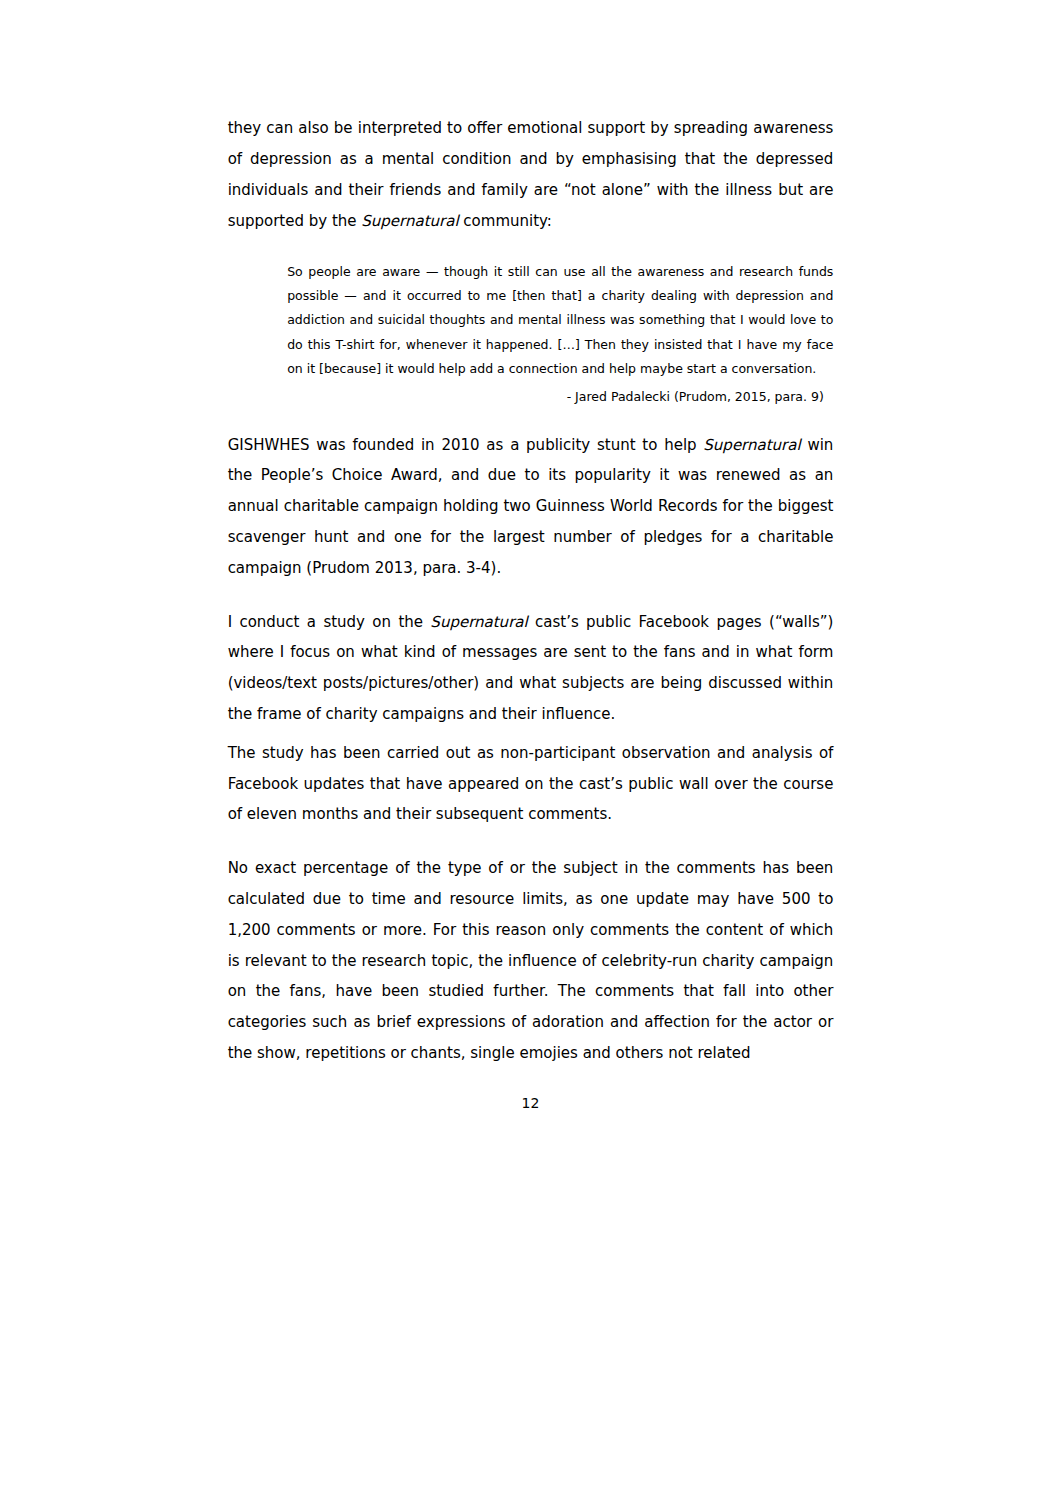they can also be interpreted to offer emotional support by spreading awareness of depression as a mental condition and by emphasising that the depressed individuals and their friends and family are “not alone” with the illness but are supported by the Supernatural community:
So people are aware — though it still can use all the awareness and research funds possible — and it occurred to me [then that] a charity dealing with depression and addiction and suicidal thoughts and mental illness was something that I would love to do this T-shirt for, whenever it happened. […] Then they insisted that I have my face on it [because] it would help add a connection and help maybe start a conversation.
- Jared Padalecki (Prudom, 2015, para. 9)
GISHWHES was founded in 2010 as a publicity stunt to help Supernatural win the People’s Choice Award, and due to its popularity it was renewed as an annual charitable campaign holding two Guinness World Records for the biggest scavenger hunt and one for the largest number of pledges for a charitable campaign (Prudom 2013, para. 3-4).
I conduct a study on the Supernatural cast’s public Facebook pages (“walls”) where I focus on what kind of messages are sent to the fans and in what form (videos/text posts/pictures/other) and what subjects are being discussed within the frame of charity campaigns and their influence.
The study has been carried out as non-participant observation and analysis of Facebook updates that have appeared on the cast’s public wall over the course of eleven months and their subsequent comments.
No exact percentage of the type of or the subject in the comments has been calculated due to time and resource limits, as one update may have 500 to 1,200 comments or more. For this reason only comments the content of which is relevant to the research topic, the influence of celebrity-run charity campaign on the fans, have been studied further. The comments that fall into other categories such as brief expressions of adoration and affection for the actor or the show, repetitions or chants, single emojies and others not related
12